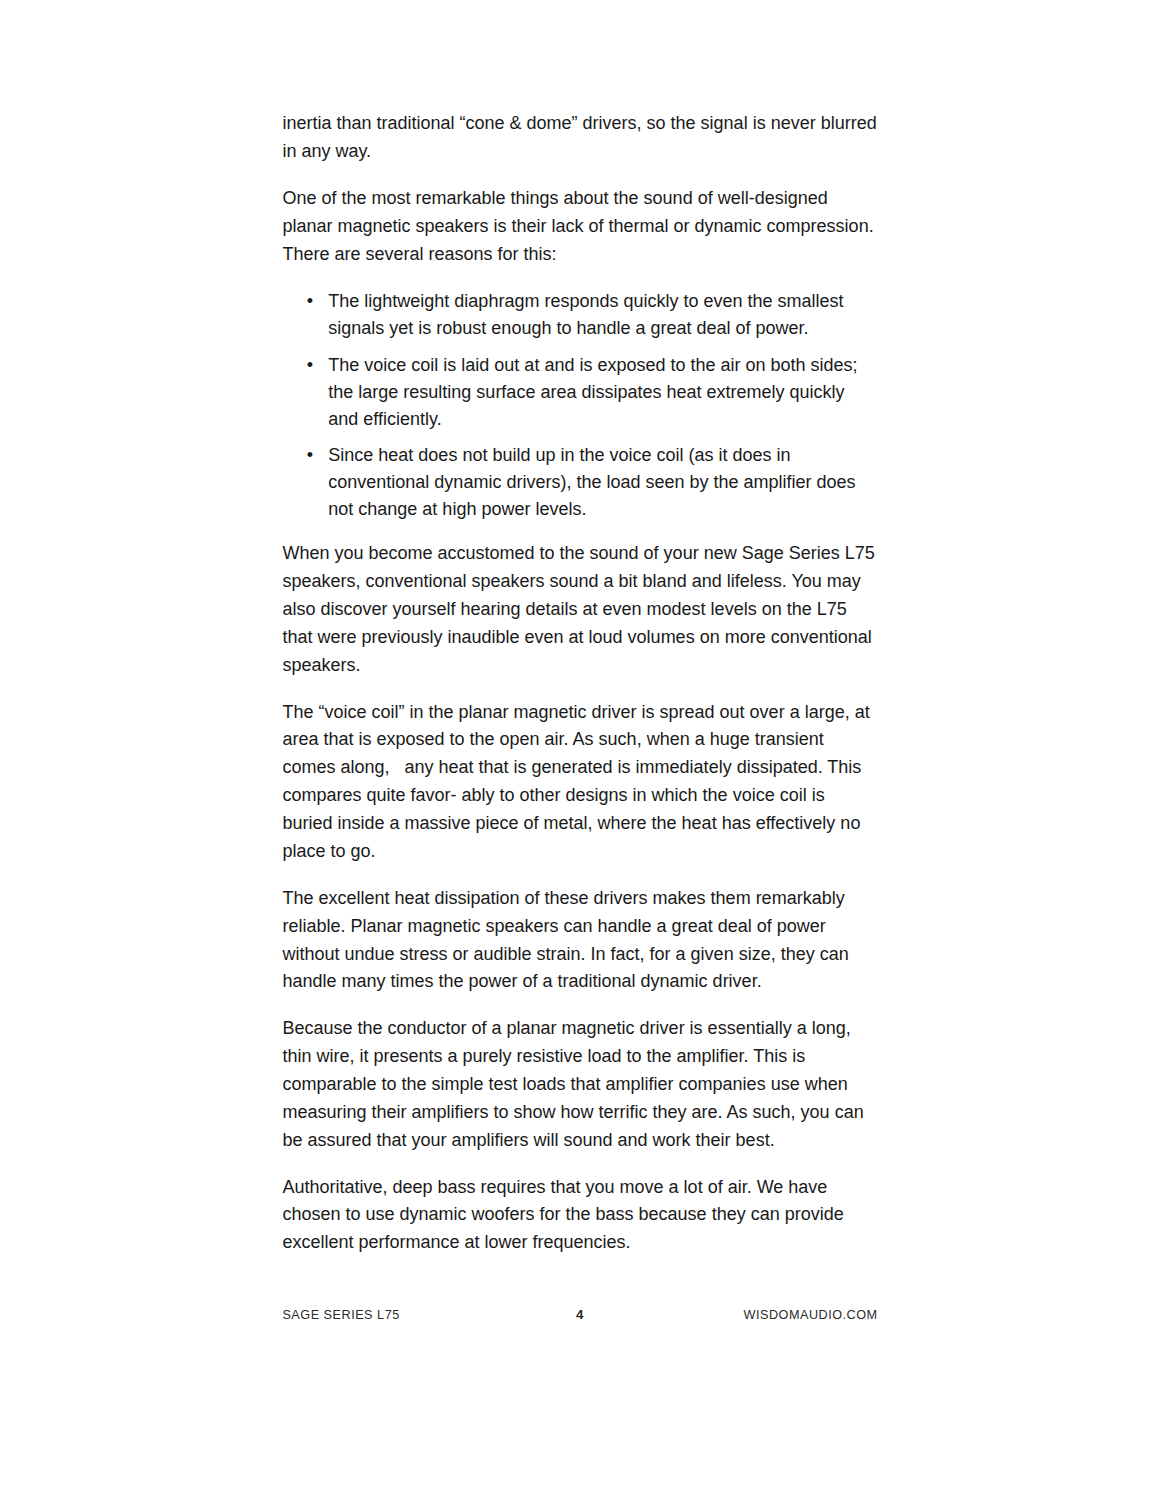inertia than traditional “cone & dome” drivers, so the signal is never blurred in any way.
One of the most remarkable things about the sound of well-designed planar magnetic speakers is their lack of thermal or dynamic compression. There are several reasons for this:
The lightweight diaphragm responds quickly to even the smallest signals yet is robust enough to handle a great deal of power.
The voice coil is laid out at and is exposed to the air on both sides; the large resulting surface area dissipates heat extremely quickly and efficiently.
Since heat does not build up in the voice coil (as it does in conventional dynamic drivers), the load seen by the amplifier does not change at high power levels.
When you become accustomed to the sound of your new Sage Series L75 speakers, conventional speakers sound a bit bland and lifeless. You may also discover yourself hearing details at even modest levels on the L75 that were previously inaudible even at loud volumes on more conventional speakers.
The “voice coil” in the planar magnetic driver is spread out over a large, at area that is exposed to the open air. As such, when a huge transient comes along, any heat that is generated is immediately dissipated. This compares quite favor- ably to other designs in which the voice coil is buried inside a massive piece of metal, where the heat has effectively no place to go.
The excellent heat dissipation of these drivers makes them remarkably reliable. Planar magnetic speakers can handle a great deal of power without undue stress or audible strain. In fact, for a given size, they can handle many times the power of a traditional dynamic driver.
Because the conductor of a planar magnetic driver is essentially a long, thin wire, it presents a purely resistive load to the amplifier. This is comparable to the simple test loads that amplifier companies use when measuring their amplifiers to show how terrific they are. As such, you can be assured that your amplifiers will sound and work their best.
Authoritative, deep bass requires that you move a lot of air. We have chosen to use dynamic woofers for the bass because they can provide excellent performance at lower frequencies.
SAGE SERIES L75
4
WISDOMAUDIO.COM